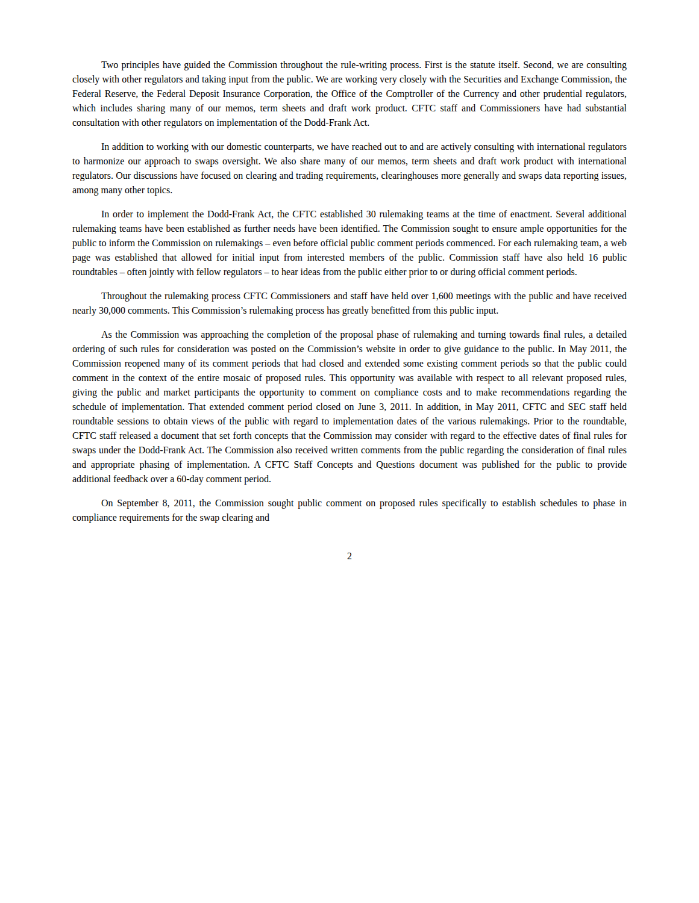Two principles have guided the Commission throughout the rule-writing process. First is the statute itself. Second, we are consulting closely with other regulators and taking input from the public. We are working very closely with the Securities and Exchange Commission, the Federal Reserve, the Federal Deposit Insurance Corporation, the Office of the Comptroller of the Currency and other prudential regulators, which includes sharing many of our memos, term sheets and draft work product. CFTC staff and Commissioners have had substantial consultation with other regulators on implementation of the Dodd-Frank Act.
In addition to working with our domestic counterparts, we have reached out to and are actively consulting with international regulators to harmonize our approach to swaps oversight. We also share many of our memos, term sheets and draft work product with international regulators. Our discussions have focused on clearing and trading requirements, clearinghouses more generally and swaps data reporting issues, among many other topics.
In order to implement the Dodd-Frank Act, the CFTC established 30 rulemaking teams at the time of enactment. Several additional rulemaking teams have been established as further needs have been identified. The Commission sought to ensure ample opportunities for the public to inform the Commission on rulemakings – even before official public comment periods commenced. For each rulemaking team, a web page was established that allowed for initial input from interested members of the public. Commission staff have also held 16 public roundtables – often jointly with fellow regulators – to hear ideas from the public either prior to or during official comment periods.
Throughout the rulemaking process CFTC Commissioners and staff have held over 1,600 meetings with the public and have received nearly 30,000 comments. This Commission’s rulemaking process has greatly benefitted from this public input.
As the Commission was approaching the completion of the proposal phase of rulemaking and turning towards final rules, a detailed ordering of such rules for consideration was posted on the Commission’s website in order to give guidance to the public. In May 2011, the Commission reopened many of its comment periods that had closed and extended some existing comment periods so that the public could comment in the context of the entire mosaic of proposed rules. This opportunity was available with respect to all relevant proposed rules, giving the public and market participants the opportunity to comment on compliance costs and to make recommendations regarding the schedule of implementation. That extended comment period closed on June 3, 2011. In addition, in May 2011, CFTC and SEC staff held roundtable sessions to obtain views of the public with regard to implementation dates of the various rulemakings. Prior to the roundtable, CFTC staff released a document that set forth concepts that the Commission may consider with regard to the effective dates of final rules for swaps under the Dodd-Frank Act. The Commission also received written comments from the public regarding the consideration of final rules and appropriate phasing of implementation. A CFTC Staff Concepts and Questions document was published for the public to provide additional feedback over a 60-day comment period.
On September 8, 2011, the Commission sought public comment on proposed rules specifically to establish schedules to phase in compliance requirements for the swap clearing and
2